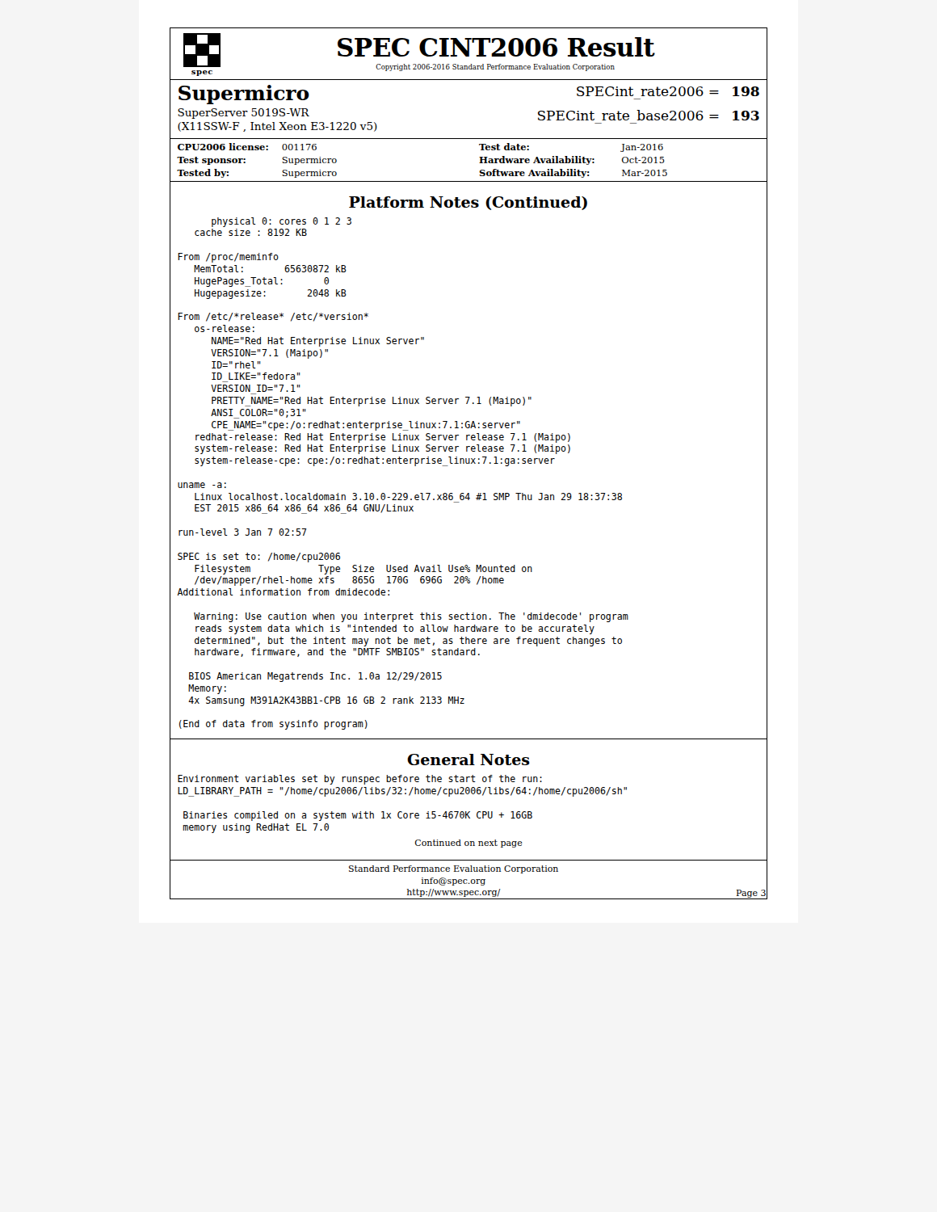spec
SPEC CINT2006 Result
Copyright 2006-2016 Standard Performance Evaluation Corporation
Supermicro
SuperServer 5019S-WR
(X11SSW-F , Intel Xeon E3-1220 v5)
SPECint_rate2006 = 198
SPECint_rate_base2006 = 193
| CPU2006 license: | 001176 | Test date: | Jan-2016 |
| Test sponsor: | Supermicro | Hardware Availability: | Oct-2015 |
| Tested by: | Supermicro | Software Availability: | Mar-2015 |
Platform Notes (Continued)
      physical 0: cores 0 1 2 3
   cache size : 8192 KB

From /proc/meminfo
   MemTotal:       65630872 kB
   HugePages_Total:       0
   Hugepagesize:       2048 kB

From /etc/*release* /etc/*version*
   os-release:
      NAME="Red Hat Enterprise Linux Server"
      VERSION="7.1 (Maipo)"
      ID="rhel"
      ID_LIKE="fedora"
      VERSION_ID="7.1"
      PRETTY_NAME="Red Hat Enterprise Linux Server 7.1 (Maipo)"
      ANSI_COLOR="0;31"
      CPE_NAME="cpe:/o:redhat:enterprise_linux:7.1:GA:server"
   redhat-release: Red Hat Enterprise Linux Server release 7.1 (Maipo)
   system-release: Red Hat Enterprise Linux Server release 7.1 (Maipo)
   system-release-cpe: cpe:/o:redhat:enterprise_linux:7.1:ga:server

uname -a:
   Linux localhost.localdomain 3.10.0-229.el7.x86_64 #1 SMP Thu Jan 29 18:37:38
   EST 2015 x86_64 x86_64 x86_64 GNU/Linux

run-level 3 Jan 7 02:57

SPEC is set to: /home/cpu2006
   Filesystem            Type  Size  Used Avail Use% Mounted on
   /dev/mapper/rhel-home xfs   865G  170G  696G  20% /home
Additional information from dmidecode:

   Warning: Use caution when you interpret this section. The 'dmidecode' program
   reads system data which is "intended to allow hardware to be accurately
   determined", but the intent may not be met, as there are frequent changes to
   hardware, firmware, and the "DMTF SMBIOS" standard.

  BIOS American Megatrends Inc. 1.0a 12/29/2015
  Memory:
  4x Samsung M391A2K43BB1-CPB 16 GB 2 rank 2133 MHz

(End of data from sysinfo program)
General Notes
Environment variables set by runspec before the start of the run:
LD_LIBRARY_PATH = "/home/cpu2006/libs/32:/home/cpu2006/libs/64:/home/cpu2006/sh"

 Binaries compiled on a system with 1x Core i5-4670K CPU + 16GB
 memory using RedHat EL 7.0
Continued on next page
Standard Performance Evaluation Corporation
info@spec.org
http://www.spec.org/
Page 3